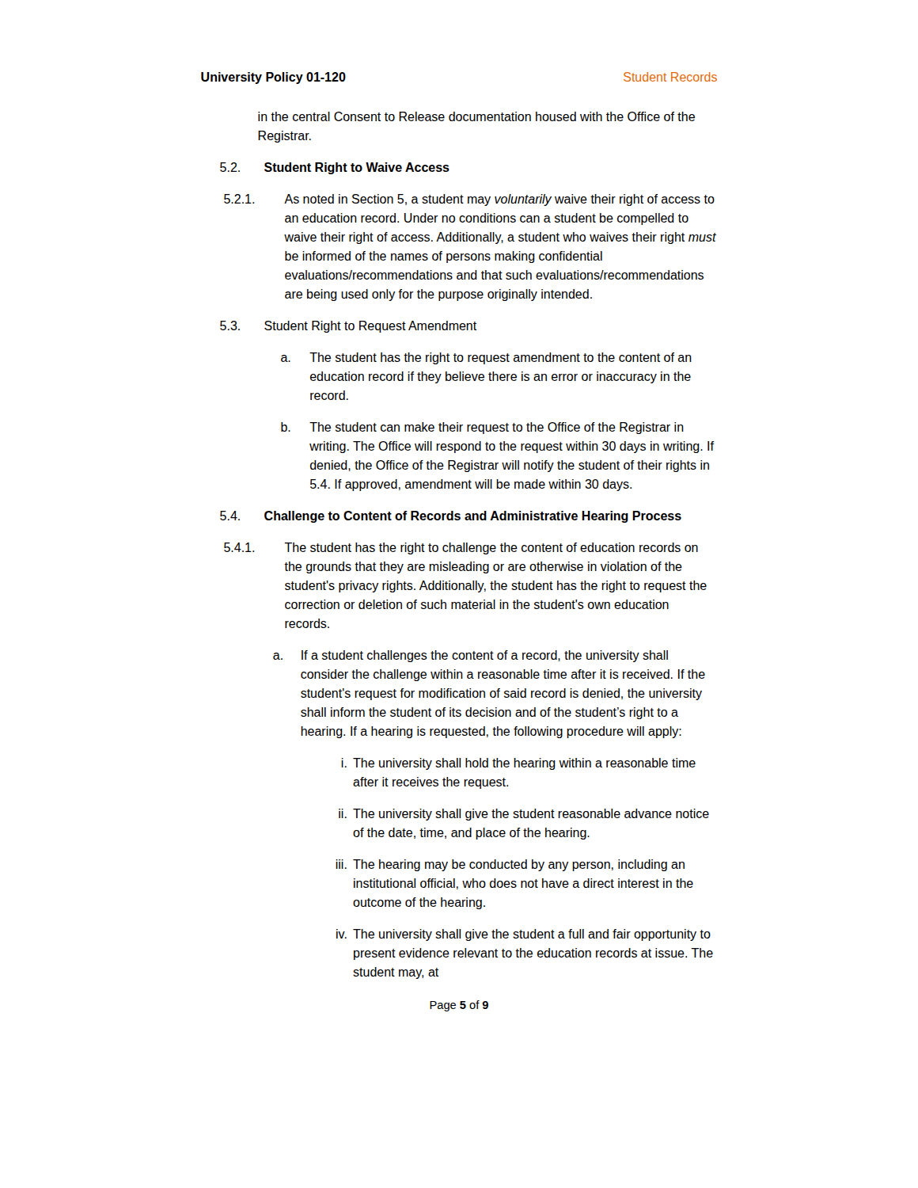University Policy 01-120 Student Records
in the central Consent to Release documentation housed with the Office of the Registrar.
5.2. Student Right to Waive Access
5.2.1. As noted in Section 5, a student may voluntarily waive their right of access to an education record. Under no conditions can a student be compelled to waive their right of access. Additionally, a student who waives their right must be informed of the names of persons making confidential evaluations/recommendations and that such evaluations/recommendations are being used only for the purpose originally intended.
5.3. Student Right to Request Amendment
a. The student has the right to request amendment to the content of an education record if they believe there is an error or inaccuracy in the record.
b. The student can make their request to the Office of the Registrar in writing. The Office will respond to the request within 30 days in writing. If denied, the Office of the Registrar will notify the student of their rights in 5.4. If approved, amendment will be made within 30 days.
5.4. Challenge to Content of Records and Administrative Hearing Process
5.4.1. The student has the right to challenge the content of education records on the grounds that they are misleading or are otherwise in violation of the student's privacy rights. Additionally, the student has the right to request the correction or deletion of such material in the student's own education records.
a. If a student challenges the content of a record, the university shall consider the challenge within a reasonable time after it is received. If the student's request for modification of said record is denied, the university shall inform the student of its decision and of the student’s right to a hearing. If a hearing is requested, the following procedure will apply:
i. The university shall hold the hearing within a reasonable time after it receives the request.
ii. The university shall give the student reasonable advance notice of the date, time, and place of the hearing.
iii. The hearing may be conducted by any person, including an institutional official, who does not have a direct interest in the outcome of the hearing.
iv. The university shall give the student a full and fair opportunity to present evidence relevant to the education records at issue. The student may, at
Page 5 of 9